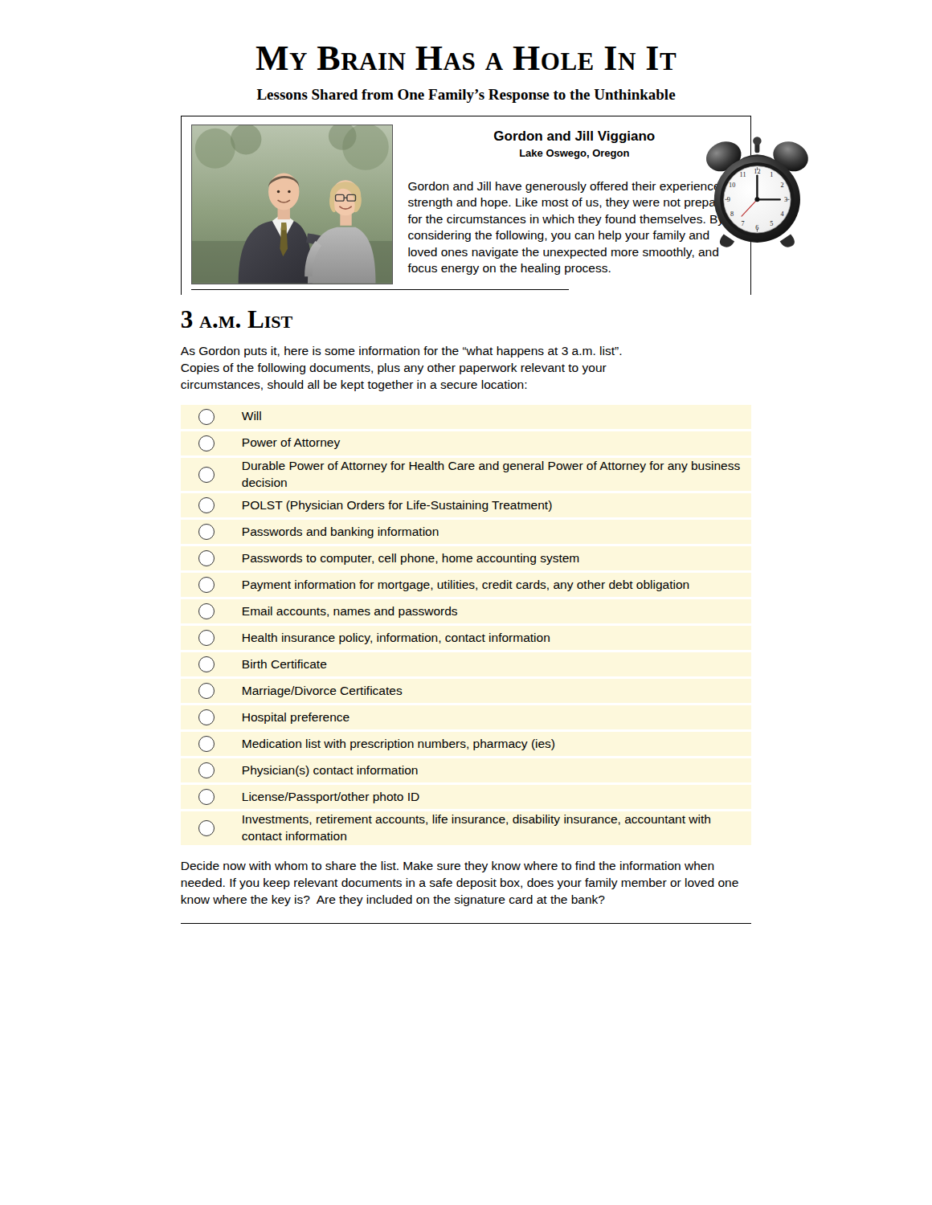My Brain Has a Hole In It
Lessons Shared from One Family’s Response to the Unthinkable
Gordon and Jill Viggiano
Lake Oswego, Oregon
Gordon and Jill have generously offered their experience, strength and hope. Like most of us, they were not prepared for the circumstances in which they found themselves. By considering the following, you can help your family and loved ones navigate the unexpected more smoothly, and focus energy on the healing process.
12 1 2 3 4 5 6 7 8 9 10 11
3 a.m. List
As Gordon puts it, here is some information for the “what happens at 3 a.m. list”. Copies of the following documents, plus any other paperwork relevant to your circumstances, should all be kept together in a secure location:
Will
Power of Attorney
Durable Power of Attorney for Health Care and general Power of Attorney for any business decision
POLST (Physician Orders for Life-Sustaining Treatment)
Passwords and banking information
Passwords to computer, cell phone, home accounting system
Payment information for mortgage, utilities, credit cards, any other debt obligation
Email accounts, names and passwords
Health insurance policy, information, contact information
Birth Certificate
Marriage/Divorce Certificates
Hospital preference
Medication list with prescription numbers, pharmacy (ies)
Physician(s) contact information
License/Passport/other photo ID
Investments, retirement accounts, life insurance, disability insurance, accountant with contact information
Decide now with whom to share the list. Make sure they know where to find the information when needed. If you keep relevant documents in a safe deposit box, does your family member or loved one know where the key is? Are they included on the signature card at the bank?